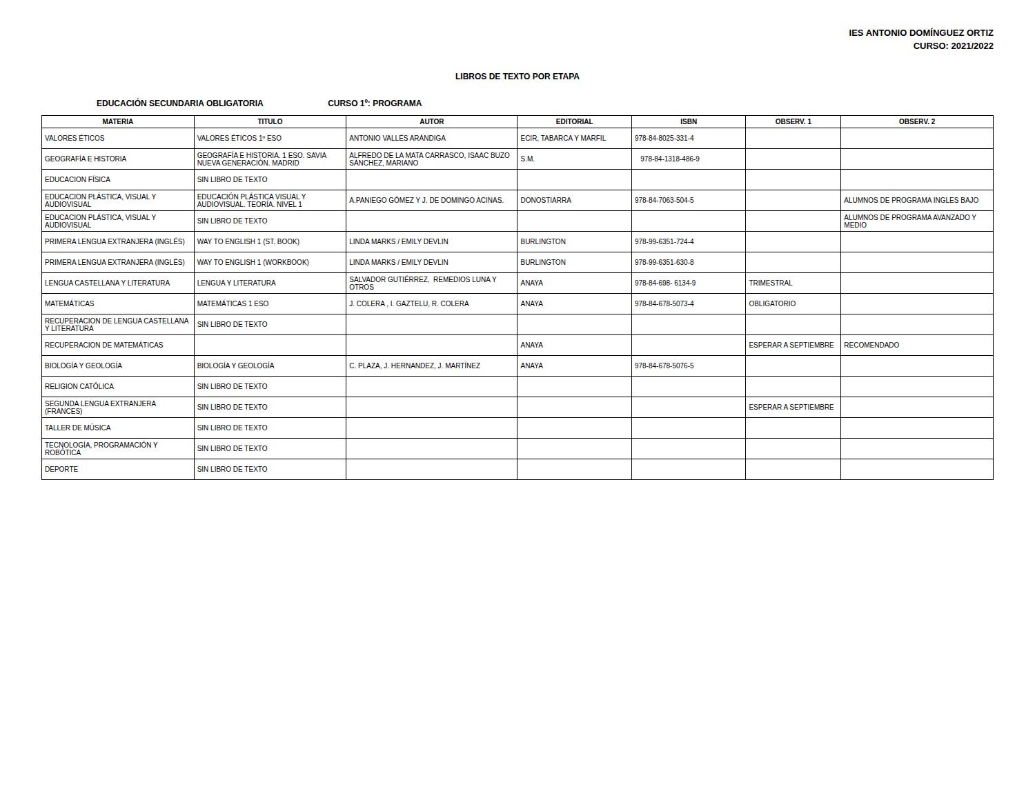IES ANTONIO DOMÍNGUEZ ORTIZ
CURSO: 2021/2022
LIBROS DE TEXTO POR ETAPA
EDUCACIÓN SECUNDARIA OBLIGATORIA CURSO 1º: PROGRAMA
| MATERIA | TITULO | AUTOR | EDITORIAL | ISBN | OBSERV. 1 | OBSERV. 2 |
| --- | --- | --- | --- | --- | --- | --- |
| VALORES ÉTICOS | VALORES ÉTICOS 1º ESO | ANTONIO VALLÉS ARÁNDIGA | ECIR, TABARCA Y MARFIL | 978-84-8025-331-4 | | |
| GEOGRAFÍA E HISTORIA | GEOGRAFÍA E HISTORIA. 1 ESO. SAVIA NUEVA GENERACIÓN. MADRID | ALFREDO DE LA MATA CARRASCO, ISAAC BUZO SÁNCHEZ, MARIANO | S.M. | 978-84-1318-486-9 | | |
| EDUCACION FÍSICA | SIN LIBRO DE TEXTO | | | | | |
| EDUCACION PLÁSTICA, VISUAL Y AUDIOVISUAL | EDUCACIÓN PLÁSTICA VISUAL Y AUDIOVISUAL. TEORÍA. NIVEL 1 | A.PANIEGO GÓMEZ Y J. DE DOMINGO ACINAS. | DONOSTIARRA | 978-84-7063-504-5 | | ALUMNOS DE PROGRAMA INGLES BAJO |
| EDUCACION PLÁSTICA, VISUAL Y AUDIOVISUAL | SIN LIBRO DE TEXTO | | | | | ALUMNOS DE PROGRAMA AVANZADO Y MEDIO |
| PRIMERA LENGUA EXTRANJERA (INGLÉS) | WAY TO ENGLISH 1 (ST. BOOK) | LINDA MARKS / EMILY DEVLIN | BURLINGTON | 978-99-6351-724-4 | | |
| PRIMERA LENGUA EXTRANJERA (INGLÉS) | WAY TO ENGLISH 1 (WORKBOOK) | LINDA MARKS / EMILY DEVLIN | BURLINGTON | 978-99-6351-630-8 | | |
| LENGUA CASTELLANA Y LITERATURA | LENGUA Y LITERATURA | SALVADOR GUTIÉRREZ, REMEDIOS LUNA Y OTROS | ANAYA | 978-84-698- 6134-9 | TRIMESTRAL | |
| MATEMÁTICAS | MATEMÁTICAS 1 ESO | J. COLERA , I. GAZTELU, R. COLERA | ANAYA | 978-84-678-5073-4 | OBLIGATORIO | |
| RECUPERACION DE LENGUA CASTELLANA Y LITERATURA | SIN LIBRO DE TEXTO | | | | | |
| RECUPERACION DE MATEMÁTICAS | | | ANAYA | | ESPERAR A SEPTIEMBRE | RECOMENDADO |
| BIOLOGÍA Y GEOLOGÍA | BIOLOGÍA Y GEOLOGÍA | C. PLAZA, J. HERNANDEZ, J. MARTÍNEZ | ANAYA | 978-84-678-5076-5 | | |
| RELIGION CATÓLICA | SIN LIBRO DE TEXTO | | | | | |
| SEGUNDA LENGUA EXTRANJERA (FRANCES) | SIN LIBRO DE TEXTO | | | | ESPERAR A SEPTIEMBRE | |
| TALLER DE MÚSICA | SIN LIBRO DE TEXTO | | | | | |
| TECNOLOGÍA, PROGRAMACIÓN Y ROBÓTICA | SIN LIBRO DE TEXTO | | | | | |
| DEPORTE | SIN LIBRO DE TEXTO | | | | | |